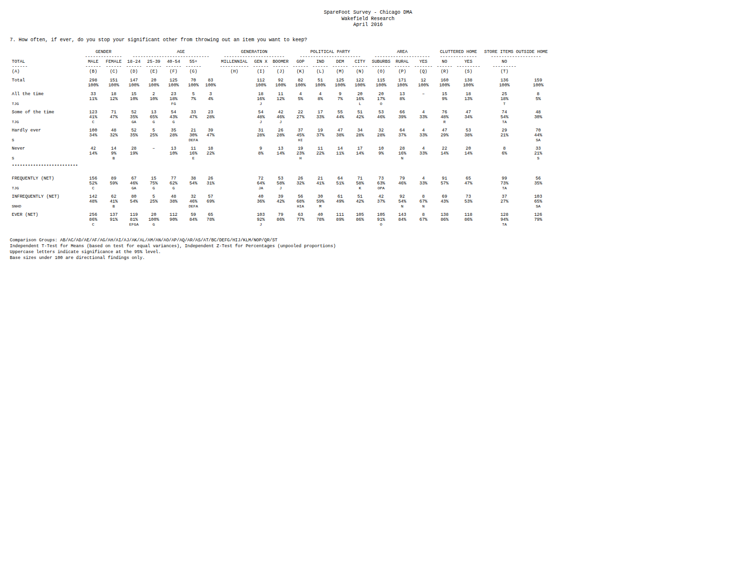SpareFoot Survey - Chicago DMA
Wakefield Research
April 2016
7. How often, if ever, do you stop your significant other from throwing out an item you want to keep?
| | GENDER | | AGE | GENERATION | POLITICAL PARTY | AREA | CLUTTERED HOME | STORE ITEMS OUTSIDE HOME |
| | -------------- | ----------------------------- | ----------------------- | ----------------------- | --------------------- | -------------- | ------------------- |
| TOTAL | MALE | FEMALE | 18-24 | 25-39 | 40-54 | 55+ | | MILLENNIAL | GEN X | BOOMER | GOP | IND | DEM | CITY | SUBURBS | RURAL | YES | NO | YES | NO |
| ------ | ------ | ------ | ------ | ------ | ------ | ------ | | ----------- | ------ | ------ | ------ | ------ | ------ | ------ | ------- | ------ | ------- | ------ | --------- | --------- |
| (A) | (B) | (C) | (D) | (E) | (F) | (G) | | (H) | (I) | (J) | (K) | (L) | (M) | (N) | (O) | (P) | (Q) | (R) | (S) | (T) |
| Total | 298 | 151 | 147 | 20 | 125 | 70 | 83 | | 112 | 92 | 82 | 51 | 125 | 122 | 115 | 171 | 12 | 160 | 138 | 136 | 159 |
| | 100% | 100% | 100% | 100% | 100% | 100% | 100% | | 100% | 100% | 100% | 100% | 100% | 100% | 100% | 100% | 100% | 100% | 100% | 100% | 100% |
| All the time | 33 | 18 | 15 | 2 | 23 | 5 | 3 | | 18 | 11 | 4 | 4 | 9 | 20 | 20 | 13 | – | 15 | 18 | 25 | 8 |
| | 11% | 12% | 10% | 10% | 18% | 7% | 4% | | 16% | 12% | 5% | 8% | 7% | 16% | 17% | 8% | | 9% | 13% | 18% | 5% |
| TJG | | | | | FG | | | | J | | | | | L | O | | | | | T | |
| Some of the time | 123 | 71 | 52 | 13 | 54 | 33 | 23 | | 54 | 42 | 22 | 17 | 55 | 51 | 53 | 66 | 4 | 76 | 47 | 74 | 48 |
| | 41% | 47% | 35% | 65% | 43% | 47% | 28% | | 48% | 46% | 27% | 33% | 44% | 42% | 46% | 39% | 33% | 48% | 34% | 54% | 30% |
| TJG | C | | GA | G | G | | | | J | J | | | | | | | | R | | TA | |
| Hardly ever | 100 | 48 | 52 | 5 | 35 | 21 | 39 | | 31 | 26 | 37 | 19 | 47 | 34 | 32 | 64 | 4 | 47 | 53 | 29 | 70 |
| | 34% | 32% | 35% | 25% | 28% | 30% | 47% | | 28% | 28% | 45% | 37% | 38% | 28% | 28% | 37% | 33% | 29% | 38% | 21% | 44% |
| S | | | | | | DEFA | | | | | HI | | | | | | | | | | SA |
| Never | 42 | 14 | 28 | – | 13 | 11 | 18 | | 9 | 13 | 19 | 11 | 14 | 17 | 10 | 28 | 4 | 22 | 20 | 8 | 33 |
| | 14% | 9% | 19% | | 10% | 16% | 22% | | 8% | 14% | 23% | 22% | 11% | 14% | 9% | 16% | 33% | 14% | 14% | 6% | 21% |
| S | | B | | | | E | | | | | H | | | | | N | | | | | S |
| ************************* | |
| FREQUENTLY (NET) | 156 | 89 | 67 | 15 | 77 | 38 | 26 | | 72 | 53 | 26 | 21 | 64 | 71 | 73 | 79 | 4 | 91 | 65 | 99 | 56 |
| | 52% | 59% | 46% | 75% | 62% | 54% | 31% | | 64% | 58% | 32% | 41% | 51% | 58% | 63% | 46% | 33% | 57% | 47% | 73% | 35% |
| TJG | C | | GA | G | G | | | | JA | J | | | | K | OPA | | | | | TA | |
| INFREQUENTLY (NET) | 142 | 62 | 80 | 5 | 48 | 32 | 57 | | 40 | 39 | 56 | 30 | 61 | 51 | 42 | 92 | 8 | 69 | 73 | 37 | 103 |
| | 48% | 41% | 54% | 25% | 38% | 46% | 69% | | 36% | 42% | 68% | 59% | 49% | 42% | 37% | 54% | 67% | 43% | 53% | 27% | 65% |
| SNHD | | B | | | | DEFA | | | | | HIA | M | | | | N | N | | | | SA |
| EVER (NET) | 256 | 137 | 119 | 20 | 112 | 59 | 65 | | 103 | 79 | 63 | 40 | 111 | 105 | 105 | 143 | 8 | 138 | 118 | 128 | 126 |
| | 86% | 91% | 81% | 100% | 90% | 84% | 78% | | 92% | 86% | 77% | 78% | 89% | 86% | 91% | 84% | 67% | 86% | 86% | 94% | 79% |
| | C | | EFGA | G | | | | | J | | | | | | O | | | | | TA | |
Comparison Groups: AB/AC/AD/AE/AF/AG/AH/AI/AJ/AK/AL/AM/AN/AO/AP/AQ/AR/AS/AT/BC/DEFG/HIJ/KLM/NOP/QR/ST
Independent T-Test for Means (based on test for equal variances), Independent Z-Test for Percentages (unpooled proportions)
Uppercase letters indicate significance at the 95% level.
Base sizes under 100 are directional findings only.